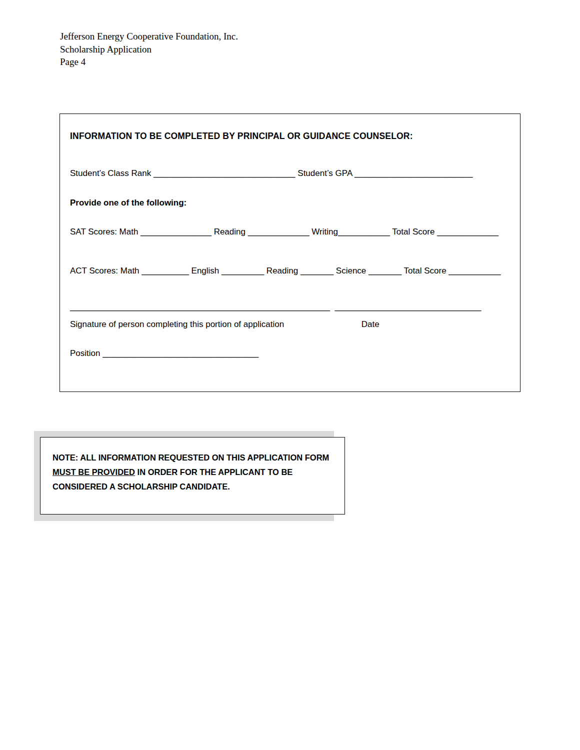Jefferson Energy Cooperative Foundation, Inc.
Scholarship Application
Page 4
INFORMATION TO BE COMPLETED BY PRINCIPAL OR GUIDANCE COUNSELOR:
Student’s Class Rank ______________________________ Student’s GPA _________________________
Provide one of the following:
SAT Scores: Math _______________ Reading _____________ Writing___________ Total Score _____________
ACT Scores: Math __________ English _________ Reading _______ Science _______ Total Score ___________
_______________________________________________________ _______________________________
Signature of person completing this portion of application Date
Position _________________________________
NOTE: ALL INFORMATION REQUESTED ON THIS APPLICATION FORM MUST BE PROVIDED IN ORDER FOR THE APPLICANT TO BE CONSIDERED A SCHOLARSHIP CANDIDATE.